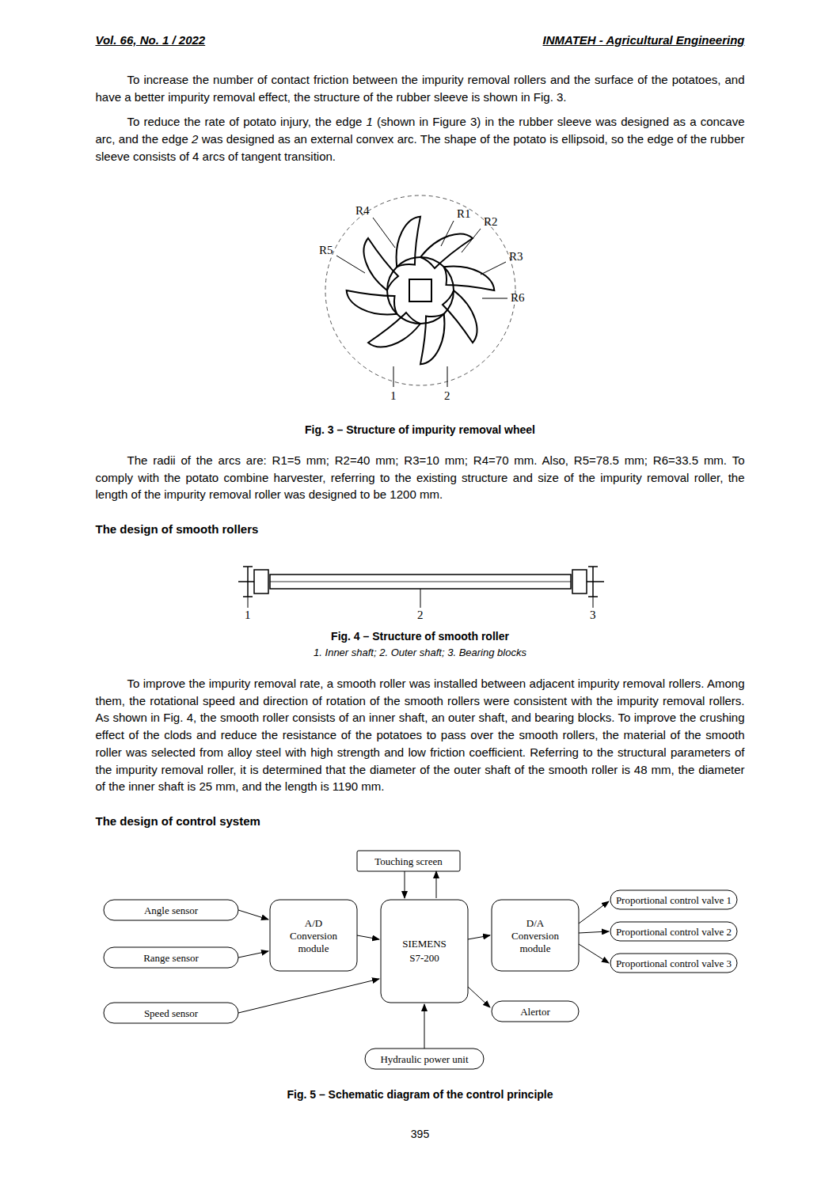Vol. 66, No. 1 / 2022 INMATEH - Agricultural Engineering
To increase the number of contact friction between the impurity removal rollers and the surface of the potatoes, and have a better impurity removal effect, the structure of the rubber sleeve is shown in Fig. 3.
To reduce the rate of potato injury, the edge 1 (shown in Figure 3) in the rubber sleeve was designed as a concave arc, and the edge 2 was designed as an external convex arc. The shape of the potato is ellipsoid, so the edge of the rubber sleeve consists of 4 arcs of tangent transition.
R1 R2 R3 R4 R5 R6 1 2
Fig. 3 – Structure of impurity removal wheel
The radii of the arcs are: R1=5 mm; R2=40 mm; R3=10 mm; R4=70 mm. Also, R5=78.5 mm; R6=33.5 mm. To comply with the potato combine harvester, referring to the existing structure and size of the impurity removal roller, the length of the impurity removal roller was designed to be 1200 mm.
The design of smooth rollers
1 2 3
Fig. 4 – Structure of smooth roller 1. Inner shaft; 2. Outer shaft; 3. Bearing blocks
To improve the impurity removal rate, a smooth roller was installed between adjacent impurity removal rollers. Among them, the rotational speed and direction of rotation of the smooth rollers were consistent with the impurity removal rollers. As shown in Fig. 4, the smooth roller consists of an inner shaft, an outer shaft, and bearing blocks. To improve the crushing effect of the clods and reduce the resistance of the potatoes to pass over the smooth rollers, the material of the smooth roller was selected from alloy steel with high strength and low friction coefficient. Referring to the structural parameters of the impurity removal roller, it is determined that the diameter of the outer shaft of the smooth roller is 48 mm, the diameter of the inner shaft is 25 mm, and the length is 1190 mm.
The design of control system
Touching screen Angle sensor Range sensor Speed sensor A/D Conversion module SIEMENS S7-200 D/A Conversion module Proportional control valve 1 Proportional control valve 2 Proportional control valve 3 Alertor Hydraulic power unit
Fig. 5 – Schematic diagram of the control principle
395